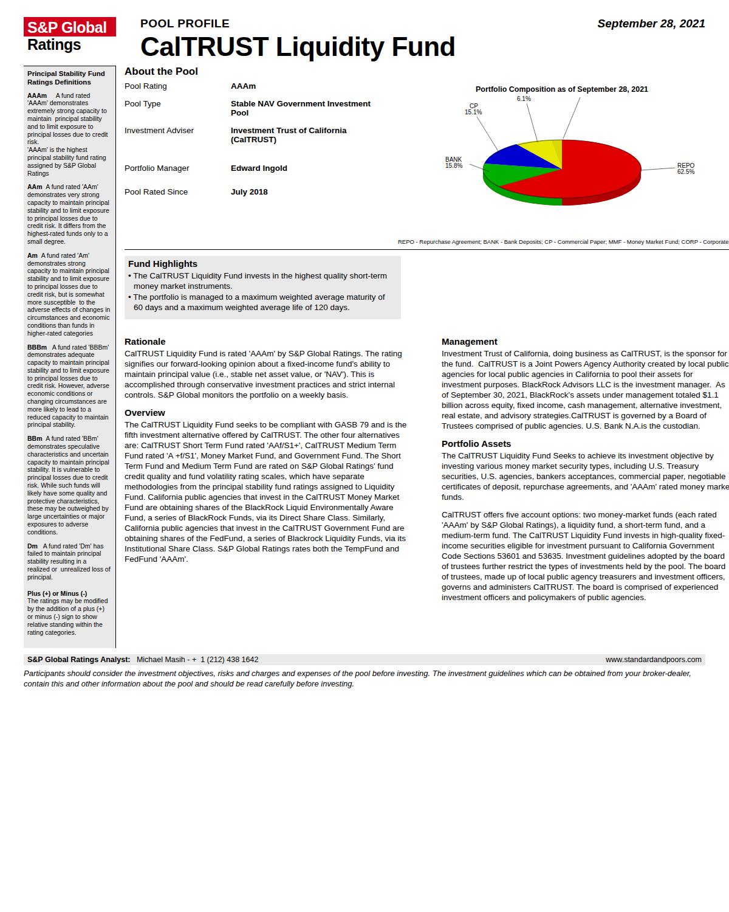S&P Global
Ratings
POOL PROFILE
September 28, 2021
CalTRUST Liquidity Fund
Principal Stability Fund Ratings Definitions
AAAm A fund rated 'AAAm' demonstrates extremely strong capacity to maintain principal stability and to limit exposure to principal losses due to credit risk.
'AAAm' is the highest principal stability fund rating assigned by S&P Global Ratings
AAm A fund rated 'AAm' demonstrates very strong capacity to maintain principal stability and to limit exposure to principal losses due to credit risk. It differs from the highest-rated funds only to a small degree.
Am A fund rated 'Am' demonstrates strong capacity to maintain principal stability and to limit exposure to principal losses due to credit risk, but is somewhat more susceptible to the adverse effects of changes in circumstances and economic conditions than funds in higher-rated categories
BBBm A fund rated 'BBBm' demonstrates adequate capacity to maintain principal stability and to limit exposure to principal losses due to credit risk. However, adverse economic conditions or changing circumstances are more likely to lead to a reduced capacity to maintain principal stability.
BBm A fund rated 'BBm' demonstrates speculative characteristics and uncertain capacity to maintain principal stability. It is vulnerable to principal losses due to credit risk. While such funds will likely have some quality and protective characteristics, these may be outweighed by large uncertainties or major exposures to adverse conditions.
Dm A fund rated 'Dm' has failed to maintain principal stability resulting in a realized or unrealized loss of principal.
Plus (+) or Minus (-)
The ratings may be modified by the addition of a plus (+) or minus (-) sign to show relative standing within the rating categories.
About the Pool
| Pool Rating | AAAm |
| Pool Type | Stable NAV Government Investment Pool |
| Investment Adviser | Investment Trust of California (CalTRUST) |
| Portfolio Manager | Edward Ingold |
| Pool Rated Since | July 2018 |
Portfolio Composition as of September 28, 2021
REPO 62.5% BANK 15.8% CP 15.1% MMF 6.1% CORP 0.5%
REPO - Repurchase Agreement; BANK - Bank Deposits; CP - Commercial Paper; MMF - Money Market Fund; CORP - Corporate
Fund Highlights
• The CalTRUST Liquidity Fund invests in the highest quality short-term money market instruments.
• The portfolio is managed to a maximum weighted average maturity of 60 days and a maximum weighted average life of 120 days.
Rationale
CalTRUST Liquidity Fund is rated 'AAAm' by S&P Global Ratings. The rating signifies our forward-looking opinion about a fixed-income fund's ability to maintain principal value (i.e., stable net asset value, or 'NAV'). This is accomplished through conservative investment practices and strict internal controls. S&P Global monitors the portfolio on a weekly basis.
Overview
The CalTRUST Liquidity Fund seeks to be compliant with GASB 79 and is the fifth investment alternative offered by CalTRUST. The other four alternatives are: CalTRUST Short Term Fund rated 'AAf/S1+', CalTRUST Medium Term Fund rated 'A +f/S1', Money Market Fund, and Government Fund. The Short Term Fund and Medium Term Fund are rated on S&P Global Ratings' fund credit quality and fund volatility rating scales, which have separate methodologies from the principal stability fund ratings assigned to Liquidity Fund. California public agencies that invest in the CalTRUST Money Market Fund are obtaining shares of the BlackRock Liquid Environmentally Aware Fund, a series of BlackRock Funds, via its Direct Share Class. Similarly, California public agencies that invest in the CalTRUST Government Fund are obtaining shares of the FedFund, a series of Blackrock Liquidity Funds, via its Institutional Share Class. S&P Global Ratings rates both the TempFund and FedFund 'AAAm'.
Management
Investment Trust of California, doing business as CalTRUST, is the sponsor for the fund. CalTRUST is a Joint Powers Agency Authority created by local public agencies for local public agencies in California to pool their assets for investment purposes. BlackRock Advisors LLC is the investment manager. As of September 30, 2021, BlackRock's assets under management totaled $1.1 billion across equity, fixed income, cash management, alternative investment, real estate, and advisory strategies.CalTRUST is governed by a Board of Trustees comprised of public agencies. U.S. Bank N.A.is the custodian.
Portfolio Assets
The CalTRUST Liquidity Fund Seeks to achieve its investment objective by investing various money market security types, including U.S. Treasury securities, U.S. agencies, bankers acceptances, commercial paper, negotiable certificates of deposit, repurchase agreements, and 'AAAm' rated money market funds.
CalTRUST offers five account options: two money-market funds (each rated 'AAAm' by S&P Global Ratings), a liquidity fund, a short-term fund, and a medium-term fund. The CalTRUST Liquidity Fund invests in high-quality fixed-income securities eligible for investment pursuant to California Government Code Sections 53601 and 53635. Investment guidelines adopted by the board of trustees further restrict the types of investments held by the pool. The board of trustees, made up of local public agency treasurers and investment officers, governs and administers CalTRUST. The board is comprised of experienced investment officers and policymakers of public agencies.
S&P Global Ratings Analyst: Michael Masih - + 1 (212) 438 1642
www.standardandpoors.com
Participants should consider the investment objectives, risks and charges and expenses of the pool before investing. The investment guidelines which can be obtained from your broker-dealer, contain this and other information about the pool and should be read carefully before investing.